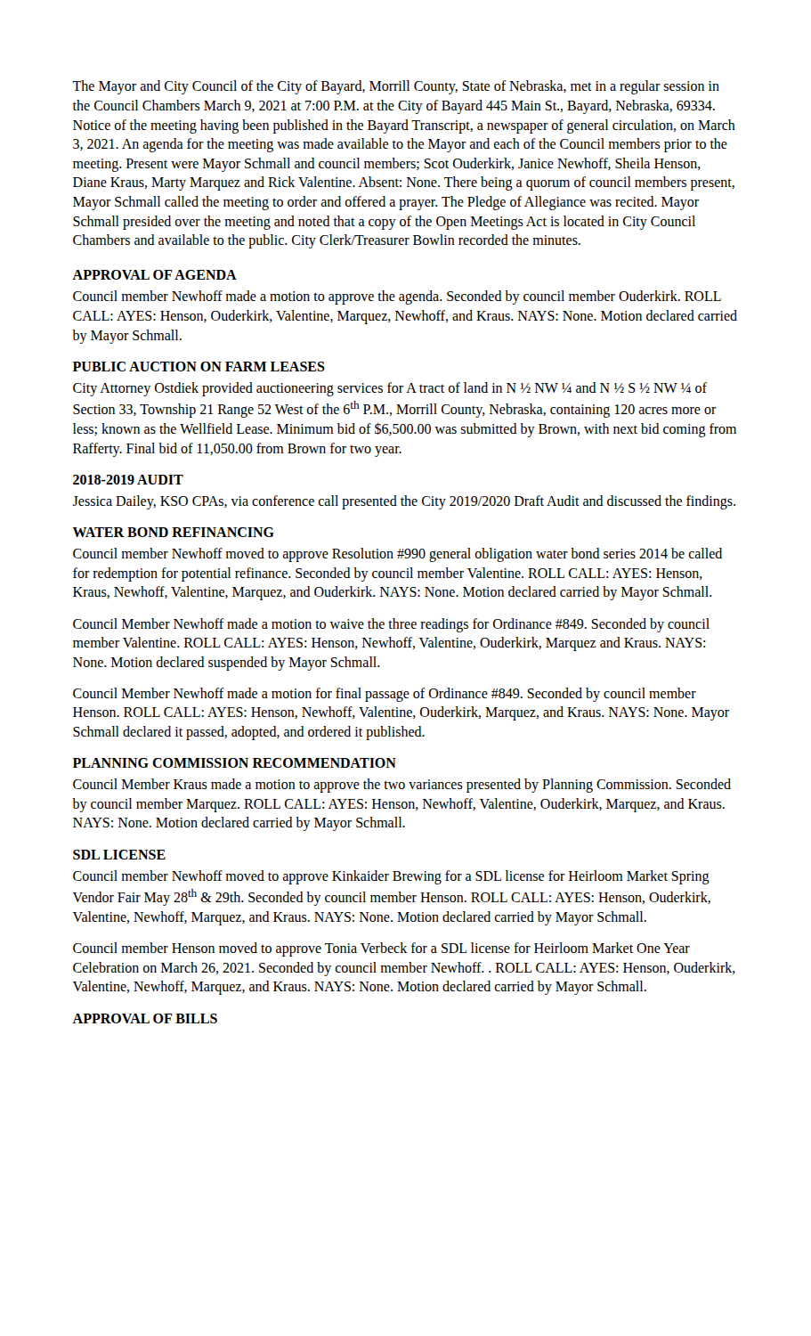The Mayor and City Council of the City of Bayard, Morrill County, State of Nebraska, met in a regular session in the Council Chambers March 9, 2021 at 7:00 P.M. at the City of Bayard 445 Main St., Bayard, Nebraska, 69334. Notice of the meeting having been published in the Bayard Transcript, a newspaper of general circulation, on March 3, 2021. An agenda for the meeting was made available to the Mayor and each of the Council members prior to the meeting. Present were Mayor Schmall and council members; Scot Ouderkirk, Janice Newhoff, Sheila Henson, Diane Kraus, Marty Marquez and Rick Valentine. Absent: None. There being a quorum of council members present, Mayor Schmall called the meeting to order and offered a prayer. The Pledge of Allegiance was recited. Mayor Schmall presided over the meeting and noted that a copy of the Open Meetings Act is located in City Council Chambers and available to the public. City Clerk/Treasurer Bowlin recorded the minutes.
Approval of Agenda
Council member Newhoff made a motion to approve the agenda. Seconded by council member Ouderkirk. ROLL CALL: AYES: Henson, Ouderkirk, Valentine, Marquez, Newhoff, and Kraus. NAYS: None. Motion declared carried by Mayor Schmall.
Public Auction on Farm Leases
City Attorney Ostdiek provided auctioneering services for A tract of land in N ½ NW ¼ and N ½ S ½ NW ¼ of Section 33, Township 21 Range 52 West of the 6th P.M., Morrill County, Nebraska, containing 120 acres more or less; known as the Wellfield Lease. Minimum bid of $6,500.00 was submitted by Brown, with next bid coming from Rafferty. Final bid of 11,050.00 from Brown for two year.
2018-2019 Audit
Jessica Dailey, KSO CPAs, via conference call presented the City 2019/2020 Draft Audit and discussed the findings.
Water Bond Refinancing
Council member Newhoff moved to approve Resolution #990 general obligation water bond series 2014 be called for redemption for potential refinance. Seconded by council member Valentine. ROLL CALL: AYES: Henson, Kraus, Newhoff, Valentine, Marquez, and Ouderkirk. NAYS: None. Motion declared carried by Mayor Schmall.
Council Member Newhoff made a motion to waive the three readings for Ordinance #849. Seconded by council member Valentine. ROLL CALL: AYES: Henson, Newhoff, Valentine, Ouderkirk, Marquez and Kraus. NAYS: None. Motion declared suspended by Mayor Schmall.
Council Member Newhoff made a motion for final passage of Ordinance #849. Seconded by council member Henson. ROLL CALL: AYES: Henson, Newhoff, Valentine, Ouderkirk, Marquez, and Kraus. NAYS: None. Mayor Schmall declared it passed, adopted, and ordered it published.
Planning Commission Recommendation
Council Member Kraus made a motion to approve the two variances presented by Planning Commission. Seconded by council member Marquez. ROLL CALL: AYES: Henson, Newhoff, Valentine, Ouderkirk, Marquez, and Kraus. NAYS: None. Motion declared carried by Mayor Schmall.
SDL License
Council member Newhoff moved to approve Kinkaider Brewing for a SDL license for Heirloom Market Spring Vendor Fair May 28th & 29th. Seconded by council member Henson. ROLL CALL: AYES: Henson, Ouderkirk, Valentine, Newhoff, Marquez, and Kraus. NAYS: None. Motion declared carried by Mayor Schmall.
Council member Henson moved to approve Tonia Verbeck for a SDL license for Heirloom Market One Year Celebration on March 26, 2021. Seconded by council member Newhoff. . ROLL CALL: AYES: Henson, Ouderkirk, Valentine, Newhoff, Marquez, and Kraus. NAYS: None. Motion declared carried by Mayor Schmall.
Approval of Bills